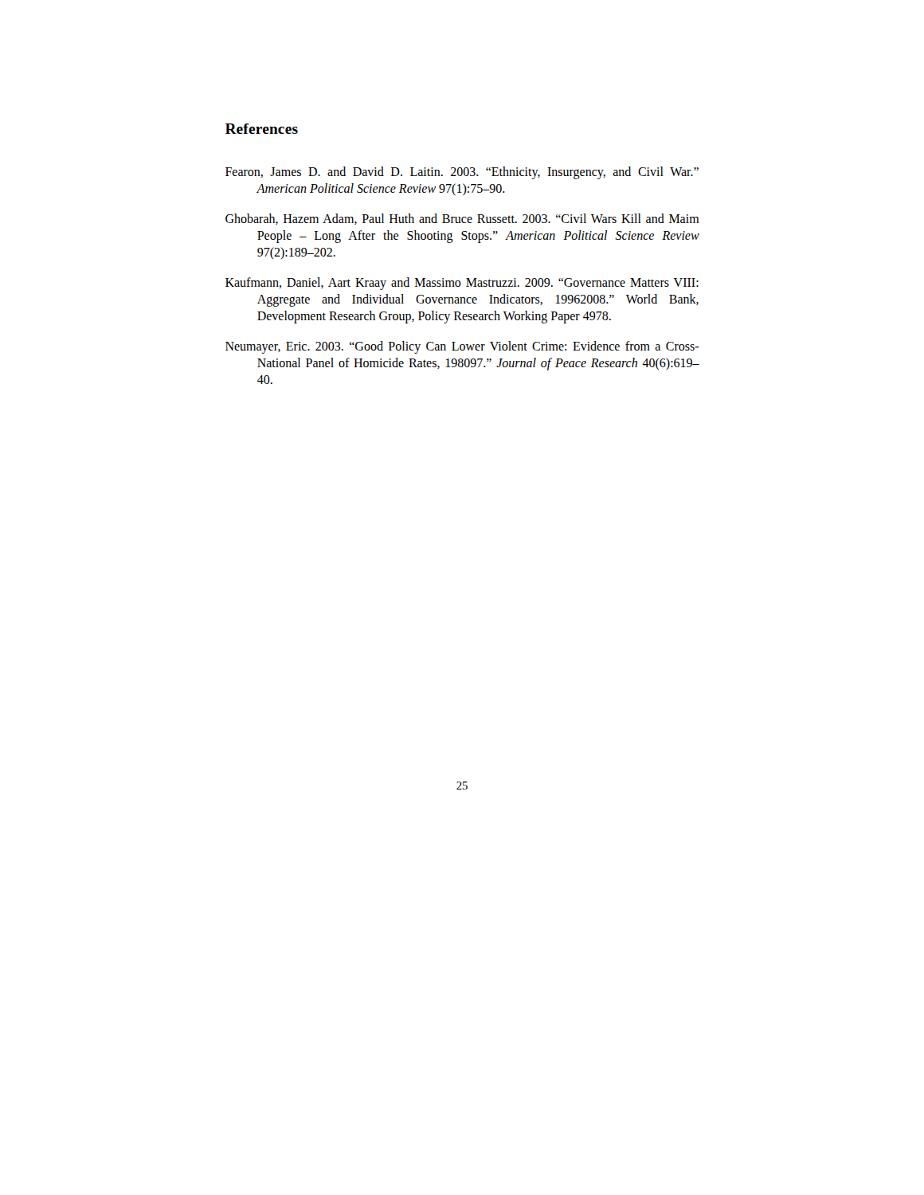References
Fearon, James D. and David D. Laitin. 2003. “Ethnicity, Insurgency, and Civil War.” American Political Science Review 97(1):75–90.
Ghobarah, Hazem Adam, Paul Huth and Bruce Russett. 2003. “Civil Wars Kill and Maim People – Long After the Shooting Stops.” American Political Science Review 97(2):189–202.
Kaufmann, Daniel, Aart Kraay and Massimo Mastruzzi. 2009. “Governance Matters VIII: Aggregate and Individual Governance Indicators, 19962008.” World Bank, Development Research Group, Policy Research Working Paper 4978.
Neumayer, Eric. 2003. “Good Policy Can Lower Violent Crime: Evidence from a Cross-National Panel of Homicide Rates, 198097.” Journal of Peace Research 40(6):619–40.
25